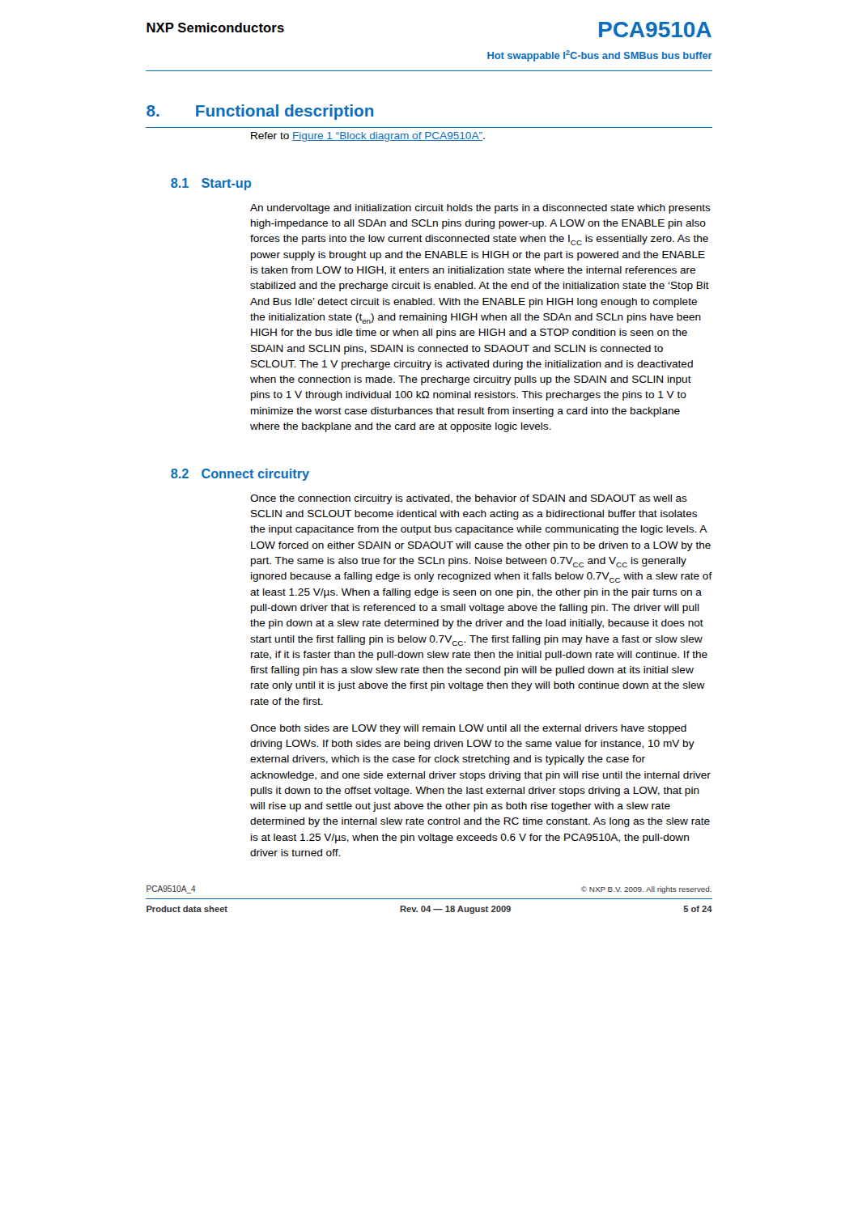NXP Semiconductors
PCA9510A
Hot swappable I2C-bus and SMBus bus buffer
8. Functional description
Refer to Figure 1 “Block diagram of PCA9510A”.
8.1 Start-up
An undervoltage and initialization circuit holds the parts in a disconnected state which presents high-impedance to all SDAn and SCLn pins during power-up. A LOW on the ENABLE pin also forces the parts into the low current disconnected state when the ICC is essentially zero. As the power supply is brought up and the ENABLE is HIGH or the part is powered and the ENABLE is taken from LOW to HIGH, it enters an initialization state where the internal references are stabilized and the precharge circuit is enabled. At the end of the initialization state the ‘Stop Bit And Bus Idle’ detect circuit is enabled. With the ENABLE pin HIGH long enough to complete the initialization state (ten) and remaining HIGH when all the SDAn and SCLn pins have been HIGH for the bus idle time or when all pins are HIGH and a STOP condition is seen on the SDAIN and SCLIN pins, SDAIN is connected to SDAOUT and SCLIN is connected to SCLOUT. The 1 V precharge circuitry is activated during the initialization and is deactivated when the connection is made. The precharge circuitry pulls up the SDAIN and SCLIN input pins to 1 V through individual 100 kΩ nominal resistors. This precharges the pins to 1 V to minimize the worst case disturbances that result from inserting a card into the backplane where the backplane and the card are at opposite logic levels.
8.2 Connect circuitry
Once the connection circuitry is activated, the behavior of SDAIN and SDAOUT as well as SCLIN and SCLOUT become identical with each acting as a bidirectional buffer that isolates the input capacitance from the output bus capacitance while communicating the logic levels. A LOW forced on either SDAIN or SDAOUT will cause the other pin to be driven to a LOW by the part. The same is also true for the SCLn pins. Noise between 0.7VCC and VCC is generally ignored because a falling edge is only recognized when it falls below 0.7VCC with a slew rate of at least 1.25 V/µs. When a falling edge is seen on one pin, the other pin in the pair turns on a pull-down driver that is referenced to a small voltage above the falling pin. The driver will pull the pin down at a slew rate determined by the driver and the load initially, because it does not start until the first falling pin is below 0.7VCC. The first falling pin may have a fast or slow slew rate, if it is faster than the pull-down slew rate then the initial pull-down rate will continue. If the first falling pin has a slow slew rate then the second pin will be pulled down at its initial slew rate only until it is just above the first pin voltage then they will both continue down at the slew rate of the first.
Once both sides are LOW they will remain LOW until all the external drivers have stopped driving LOWs. If both sides are being driven LOW to the same value for instance, 10 mV by external drivers, which is the case for clock stretching and is typically the case for acknowledge, and one side external driver stops driving that pin will rise until the internal driver pulls it down to the offset voltage. When the last external driver stops driving a LOW, that pin will rise up and settle out just above the other pin as both rise together with a slew rate determined by the internal slew rate control and the RC time constant. As long as the slew rate is at least 1.25 V/µs, when the pin voltage exceeds 0.6 V for the PCA9510A, the pull-down driver is turned off.
PCA9510A_4
© NXP B.V. 2009. All rights reserved.
Product data sheet
Rev. 04 — 18 August 2009
5 of 24